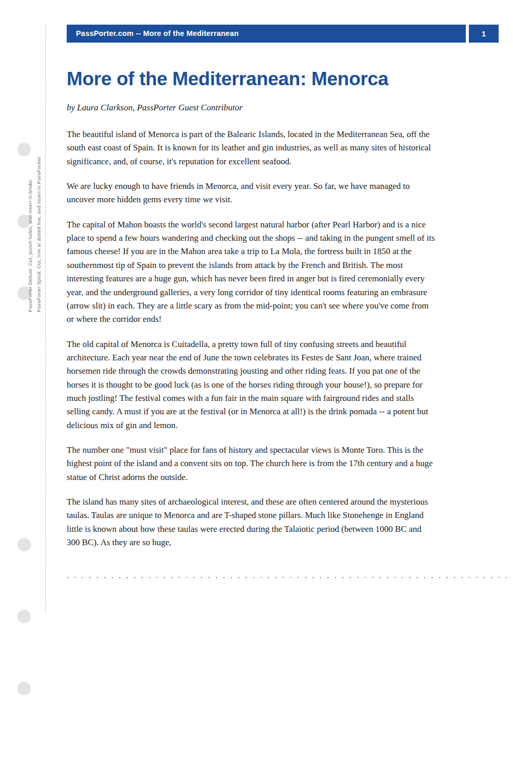PassPorter Deluxe: Cut, punch holes, and insert in binder PassPorter Spiral: Cut, trim at dotted line, and insert in PassPocket
PassPorter.com -- More of the Mediterranean
1
More of the Mediterranean: Menorca
by Laura Clarkson, PassPorter Guest Contributor
The beautiful island of Menorca is part of the Balearic Islands, located in the Mediterranean Sea, off the south east coast of Spain. It is known for its leather and gin industries, as well as many sites of historical significance, and, of course, it's reputation for excellent seafood.
We are lucky enough to have friends in Menorca, and visit every year. So far, we have managed to uncover more hidden gems every time we visit.
The capital of Mahon boasts the world's second largest natural harbor (after Pearl Harbor) and is a nice place to spend a few hours wandering and checking out the shops -- and taking in the pungent smell of its famous cheese! If you are in the Mahon area take a trip to La Mola, the fortress built in 1850 at the southernmost tip of Spain to prevent the islands from attack by the French and British. The most interesting features are a huge gun, which has never been fired in anger but is fired ceremonially every year, and the underground galleries, a very long corridor of tiny identical rooms featuring an embrasure (arrow slit) in each. They are a little scary as from the mid-point; you can't see where you've come from or where the corridor ends!
The old capital of Menorca is Cuitadella, a pretty town full of tiny confusing streets and beautiful architecture. Each year near the end of June the town celebrates its Festes de Sant Joan, where trained horsemen ride through the crowds demonstrating jousting and other riding feats. If you pat one of the horses it is thought to be good luck (as is one of the horses riding through your house!), so prepare for much jostling! The festival comes with a fun fair in the main square with fairground rides and stalls selling candy. A must if you are at the festival (or in Menorca at all!) is the drink pomada -- a potent but delicious mix of gin and lemon.
The number one "must visit" place for fans of history and spectacular views is Monte Toro. This is the highest point of the island and a convent sits on top. The church here is from the 17th century and a huge statue of Christ adorns the outside.
The island has many sites of archaeological interest, and these are often centered around the mysterious taulas. Taulas are unique to Menorca and are T-shaped stone pillars. Much like Stonehenge in England little is known about how these taulas were erected during the Talaiotic period (between 1000 BC and 300 BC). As they are so huge,
. . . . . . . . . . . . . . . . . . . . . . . . . . . . . . . . . . . . . . . . . . . . . . . . . . . . . . . . . . . . . . . .